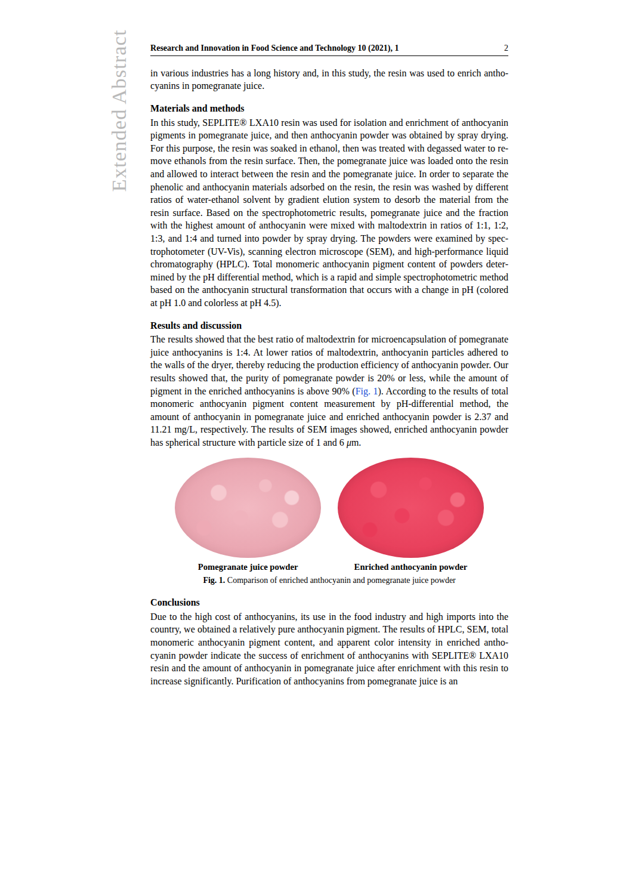Research and Innovation in Food Science and Technology 10 (2021), 1 2
Extended Abstract
in various industries has a long history and, in this study, the resin was used to enrich anthocyanins in pomegranate juice.
Materials and methods
In this study, SEPLITE® LXA10 resin was used for isolation and enrichment of anthocyanin pigments in pomegranate juice, and then anthocyanin powder was obtained by spray drying. For this purpose, the resin was soaked in ethanol, then was treated with degassed water to remove ethanols from the resin surface. Then, the pomegranate juice was loaded onto the resin and allowed to interact between the resin and the pomegranate juice. In order to separate the phenolic and anthocyanin materials adsorbed on the resin, the resin was washed by different ratios of water-ethanol solvent by gradient elution system to desorb the material from the resin surface. Based on the spectrophotometric results, pomegranate juice and the fraction with the highest amount of anthocyanin were mixed with maltodextrin in ratios of 1:1, 1:2, 1:3, and 1:4 and turned into powder by spray drying. The powders were examined by spectrophotometer (UV-Vis), scanning electron microscope (SEM), and high-performance liquid chromatography (HPLC). Total monomeric anthocyanin pigment content of powders determined by the pH differential method, which is a rapid and simple spectrophotometric method based on the anthocyanin structural transformation that occurs with a change in pH (colored at pH 1.0 and colorless at pH 4.5).
Results and discussion
The results showed that the best ratio of maltodextrin for microencapsulation of pomegranate juice anthocyanins is 1:4. At lower ratios of maltodextrin, anthocyanin particles adhered to the walls of the dryer, thereby reducing the production efficiency of anthocyanin powder. Our results showed that, the purity of pomegranate powder is 20% or less, while the amount of pigment in the enriched anthocyanins is above 90% (Fig. 1). According to the results of total monomeric anthocyanin pigment content measurement by pH-differential method, the amount of anthocyanin in pomegranate juice and enriched anthocyanin powder is 2.37 and 11.21 mg/L, respectively. The results of SEM images showed, enriched anthocyanin powder has spherical structure with particle size of 1 and 6 μm.
Pomegranate juice powder
Enriched anthocyanin powder
Fig. 1. Comparison of enriched anthocyanin and pomegranate juice powder
Conclusions
Due to the high cost of anthocyanins, its use in the food industry and high imports into the country, we obtained a relatively pure anthocyanin pigment. The results of HPLC, SEM, total monomeric anthocyanin pigment content, and apparent color intensity in enriched anthocyanin powder indicate the success of enrichment of anthocyanins with SEPLITE® LXA10 resin and the amount of anthocyanin in pomegranate juice after enrichment with this resin to increase significantly. Purification of anthocyanins from pomegranate juice is an